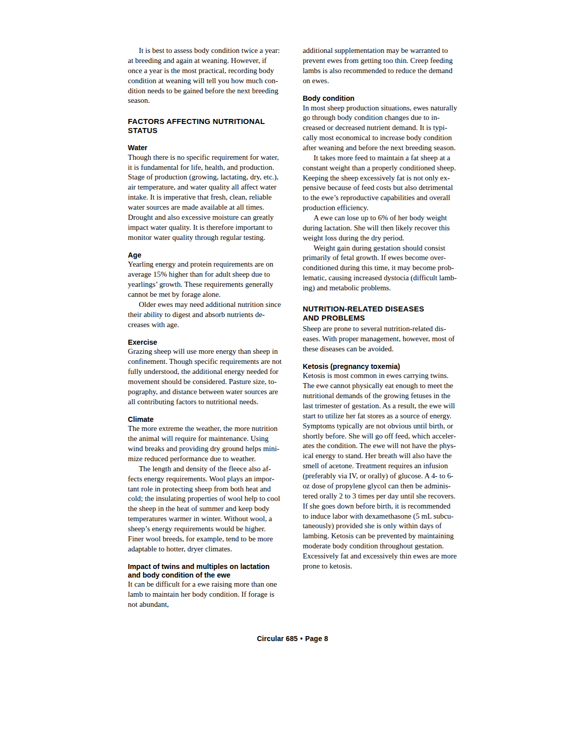It is best to assess body condition twice a year: at breeding and again at weaning. However, if once a year is the most practical, recording body condition at weaning will tell you how much condition needs to be gained before the next breeding season.
FACTORS AFFECTING NUTRITIONAL STATUS
Water
Though there is no specific requirement for water, it is fundamental for life, health, and production. Stage of production (growing, lactating, dry, etc.), air temperature, and water quality all affect water intake. It is imperative that fresh, clean, reliable water sources are made available at all times. Drought and also excessive moisture can greatly impact water quality. It is therefore important to monitor water quality through regular testing.
Age
Yearling energy and protein requirements are on average 15% higher than for adult sheep due to yearlings’ growth. These requirements generally cannot be met by forage alone.
Older ewes may need additional nutrition since their ability to digest and absorb nutrients decreases with age.
Exercise
Grazing sheep will use more energy than sheep in confinement. Though specific requirements are not fully understood, the additional energy needed for movement should be considered. Pasture size, topography, and distance between water sources are all contributing factors to nutritional needs.
Climate
The more extreme the weather, the more nutrition the animal will require for maintenance. Using wind breaks and providing dry ground helps minimize reduced performance due to weather.
The length and density of the fleece also affects energy requirements. Wool plays an important role in protecting sheep from both heat and cold; the insulating properties of wool help to cool the sheep in the heat of summer and keep body temperatures warmer in winter. Without wool, a sheep’s energy requirements would be higher. Finer wool breeds, for example, tend to be more adaptable to hotter, dryer climates.
Impact of twins and multiples on lactation and body condition of the ewe
It can be difficult for a ewe raising more than one lamb to maintain her body condition. If forage is not abundant,
additional supplementation may be warranted to prevent ewes from getting too thin. Creep feeding lambs is also recommended to reduce the demand on ewes.
Body condition
In most sheep production situations, ewes naturally go through body condition changes due to increased or decreased nutrient demand. It is typically most economical to increase body condition after weaning and before the next breeding season.
It takes more feed to maintain a fat sheep at a constant weight than a properly conditioned sheep. Keeping the sheep excessively fat is not only expensive because of feed costs but also detrimental to the ewe’s reproductive capabilities and overall production efficiency.
A ewe can lose up to 6% of her body weight during lactation. She will then likely recover this weight loss during the dry period.
Weight gain during gestation should consist primarily of fetal growth. If ewes become over-conditioned during this time, it may become problematic, causing increased dystocia (difficult lambing) and metabolic problems.
NUTRITION-RELATED DISEASES
AND PROBLEMS
Sheep are prone to several nutrition-related diseases. With proper management, however, most of these diseases can be avoided.
Ketosis (pregnancy toxemia)
Ketosis is most common in ewes carrying twins. The ewe cannot physically eat enough to meet the nutritional demands of the growing fetuses in the last trimester of gestation. As a result, the ewe will start to utilize her fat stores as a source of energy. Symptoms typically are not obvious until birth, or shortly before. She will go off feed, which accelerates the condition. The ewe will not have the physical energy to stand. Her breath will also have the smell of acetone. Treatment requires an infusion (preferably via IV, or orally) of glucose. A 4- to 6-oz dose of propylene glycol can then be administered orally 2 to 3 times per day until she recovers. If she goes down before birth, it is recommended to induce labor with dexamethasone (5 mL subcutaneously) provided she is only within days of lambing. Ketosis can be prevented by maintaining moderate body condition throughout gestation. Excessively fat and excessively thin ewes are more prone to ketosis.
Circular 685•Page 8